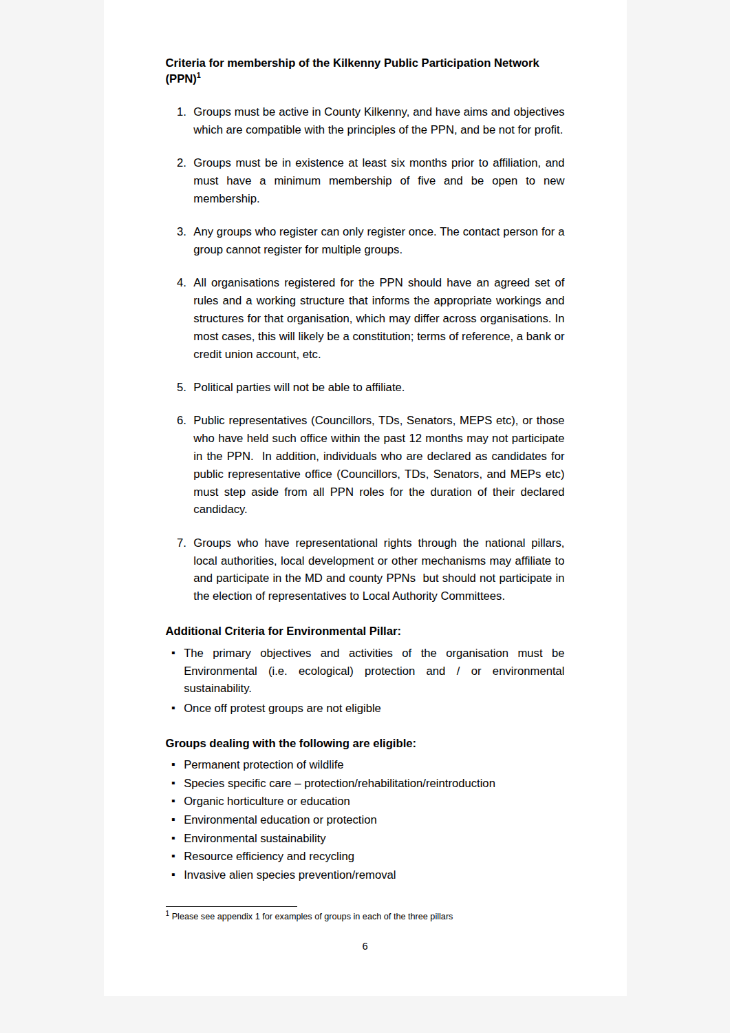Criteria for membership of the Kilkenny Public Participation Network (PPN)1
Groups must be active in County Kilkenny, and have aims and objectives which are compatible with the principles of the PPN, and be not for profit.
Groups must be in existence at least six months prior to affiliation, and must have a minimum membership of five and be open to new membership.
Any groups who register can only register once. The contact person for a group cannot register for multiple groups.
All organisations registered for the PPN should have an agreed set of rules and a working structure that informs the appropriate workings and structures for that organisation, which may differ across organisations. In most cases, this will likely be a constitution; terms of reference, a bank or credit union account, etc.
Political parties will not be able to affiliate.
Public representatives (Councillors, TDs, Senators, MEPS etc), or those who have held such office within the past 12 months may not participate in the PPN. In addition, individuals who are declared as candidates for public representative office (Councillors, TDs, Senators, and MEPs etc) must step aside from all PPN roles for the duration of their declared candidacy.
Groups who have representational rights through the national pillars, local authorities, local development or other mechanisms may affiliate to and participate in the MD and county PPNs but should not participate in the election of representatives to Local Authority Committees.
Additional Criteria for Environmental Pillar:
The primary objectives and activities of the organisation must be Environmental (i.e. ecological) protection and / or environmental sustainability.
Once off protest groups are not eligible
Groups dealing with the following are eligible:
Permanent protection of wildlife
Species specific care – protection/rehabilitation/reintroduction
Organic horticulture or education
Environmental education or protection
Environmental sustainability
Resource efficiency and recycling
Invasive alien species prevention/removal
1 Please see appendix 1 for examples of groups in each of the three pillars
6